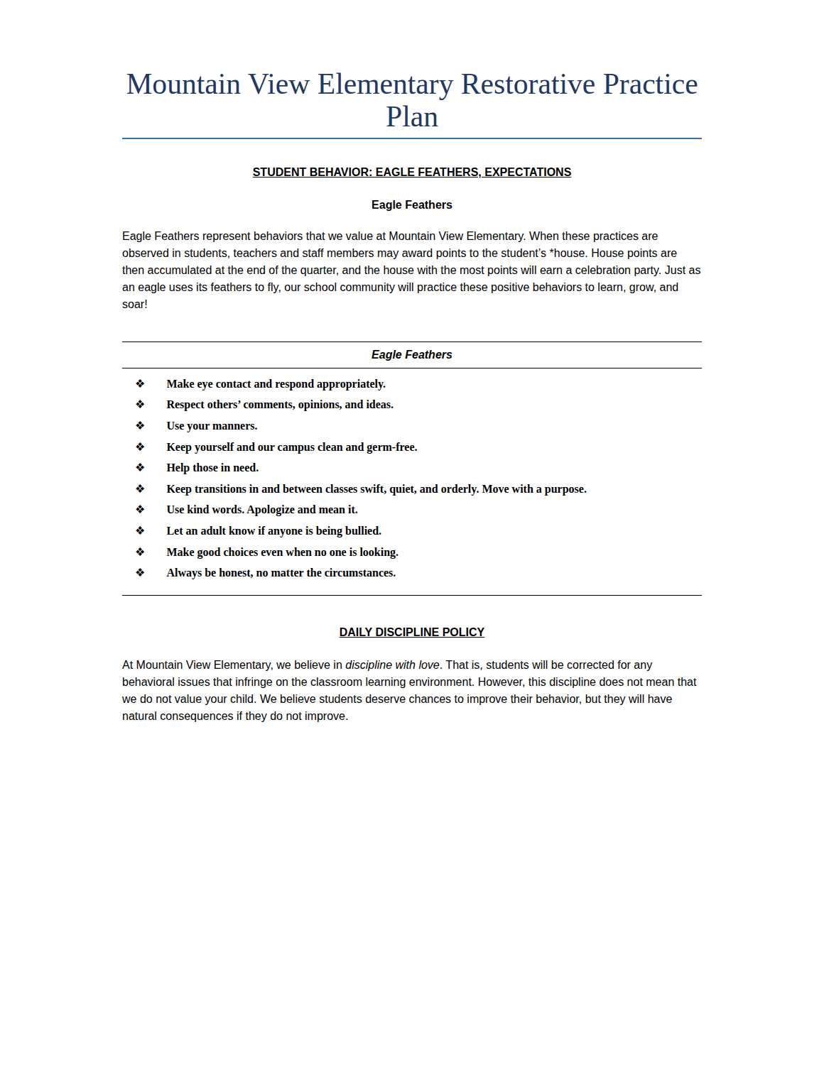Mountain View Elementary Restorative Practice Plan
STUDENT BEHAVIOR: EAGLE FEATHERS, EXPECTATIONS
Eagle Feathers
Eagle Feathers represent behaviors that we value at Mountain View Elementary. When these practices are observed in students, teachers and staff members may award points to the student’s *house. House points are then accumulated at the end of the quarter, and the house with the most points will earn a celebration party. Just as an eagle uses its feathers to fly, our school community will practice these positive behaviors to learn, grow, and soar!
Eagle Feathers
| Make eye contact and respond appropriately. Respect others’ comments, opinions, and ideas. Use your manners. Keep yourself and our campus clean and germ-free. Help those in need. Keep transitions in and between classes swift, quiet, and orderly. Move with a purpose. Use kind words. Apologize and mean it. Let an adult know if anyone is being bullied. Make good choices even when no one is looking. Always be honest, no matter the circumstances. |
DAILY DISCIPLINE POLICY
At Mountain View Elementary, we believe in discipline with love. That is, students will be corrected for any behavioral issues that infringe on the classroom learning environment. However, this discipline does not mean that we do not value your child. We believe students deserve chances to improve their behavior, but they will have natural consequences if they do not improve.